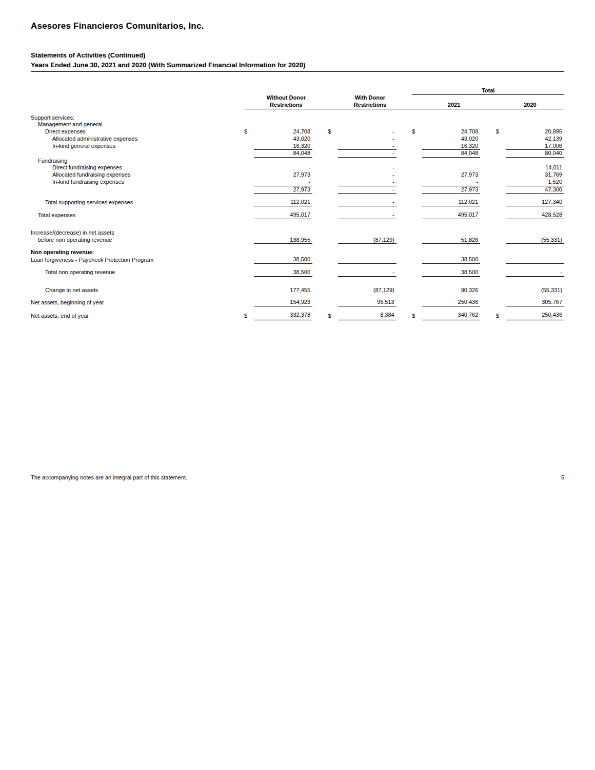Asesores Financieros Comunitarios, Inc.
Statements of Activities (Continued)
Years Ended June 30, 2021 and 2020 (With Summarized Financial Information for 2020)
| | | | Total |
| | Without Donor | With Donor | | |
| | Restrictions | Restrictions | 2021 | 2020 |
| Support services: | |
| Management and general | |
| Direct expenses | $ | 24,708 | | $ | - | | $ | 24,708 | | $ | 20,895 |
| Allocated administrative expenses | | 43,020 | | | - | | | 43,020 | | | 42,139 |
| In-kind general expenses | | 16,320 | | | - | | | 16,320 | | | 17,006 |
| | | 84,048 | | | - | | | 84,048 | | | 80,040 |
| Fundraising | |
| Direct fundraising expenses | | - | | | - | | | - | | | 14,011 |
| Allocated fundraising expenses | | 27,973 | | | - | | | 27,973 | | | 31,769 |
| In-kind fundraising expenses | | - | | | - | | | - | | | 1,520 |
| | | 27,973 | | | - | | | 27,973 | | | 47,300 |
| Total supporting services expenses | | 112,021 | | | - | | | 112,021 | | | 127,340 |
| Total expenses | | 495,017 | | | - | | | 495,017 | | | 428,528 |
| Increase/(decrease) in net assets | |
| before non operating revenue | | 138,955 | | | (87,129) | | | 51,826 | | | (55,331) |
| Non operating revenue: | |
| Loan forgiveness - Paycheck Protection Program | | 38,500 | | | - | | | 38,500 | | | - |
| Total non operating revenue | | 38,500 | | | - | | | 38,500 | | | - |
| Change in net assets | | 177,455 | | | (87,129) | | | 90,326 | | | (55,331) |
| Net assets, beginning of year | | 154,923 | | | 95,513 | | | 250,436 | | | 305,767 |
| Net assets, end of year | $ | 332,378 | | $ | 8,384 | | $ | 340,762 | | $ | 250,436 |
The accompanying notes are an integral part of this statement.
5